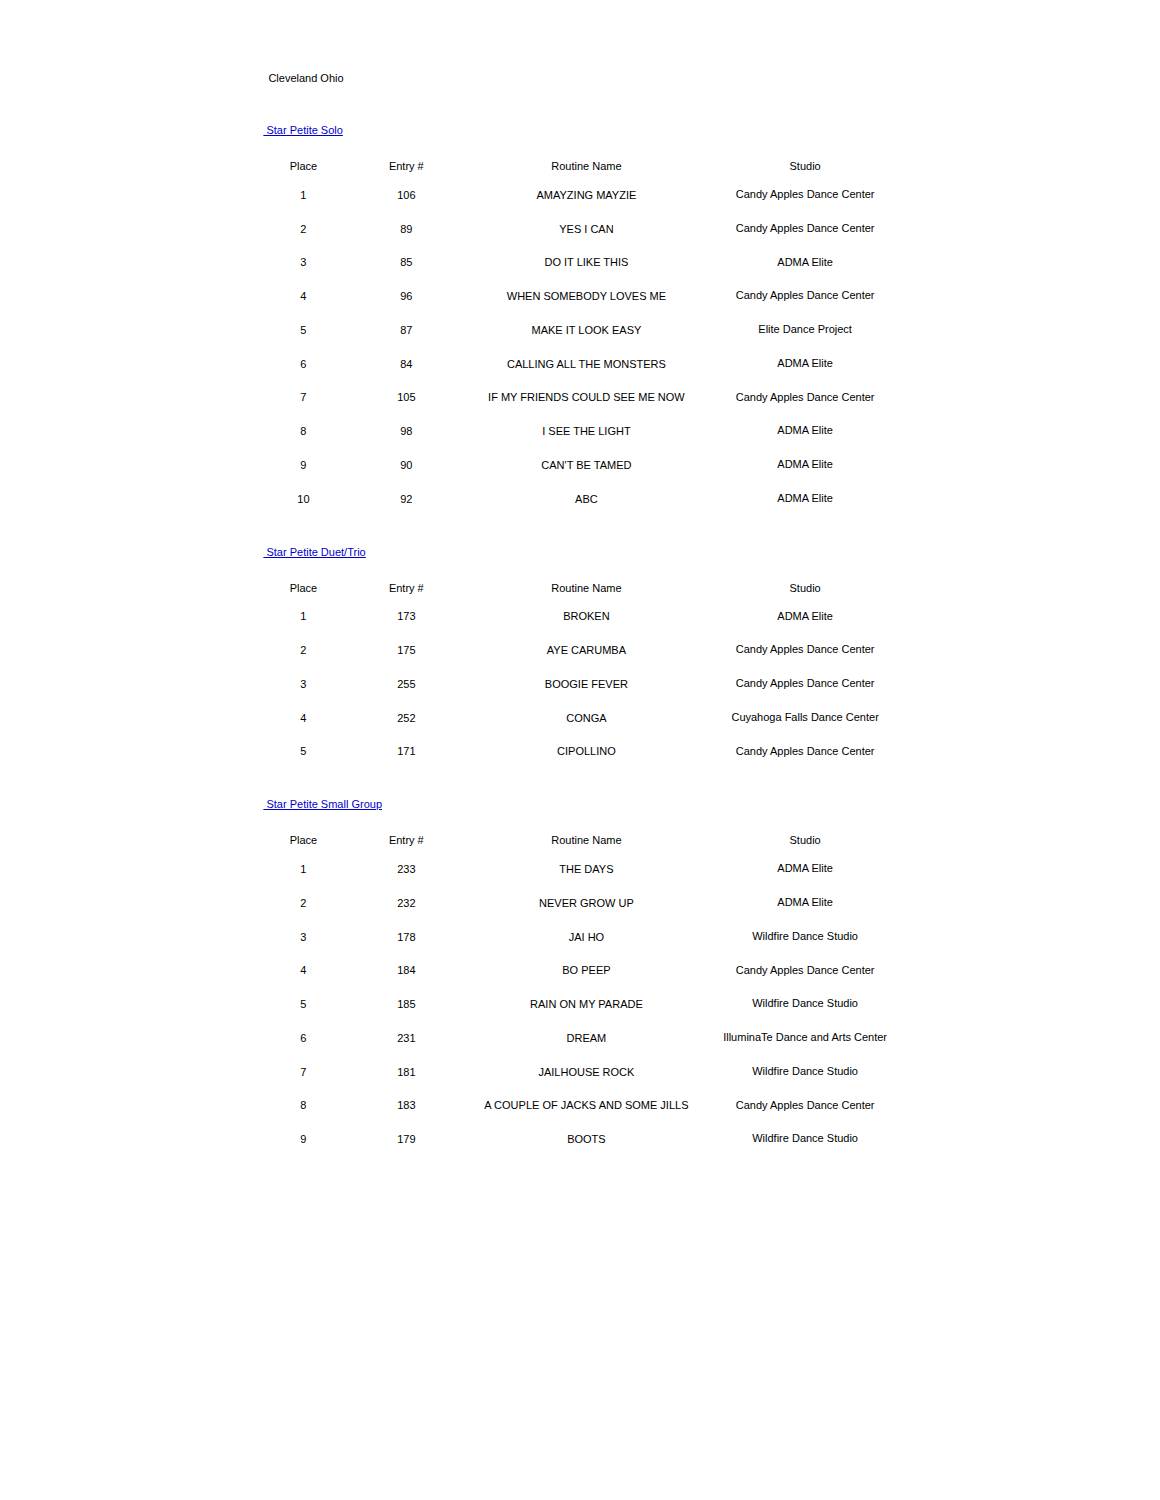Cleveland Ohio
Star Petite Solo
| Place | Entry # | Routine Name | Studio |
| --- | --- | --- | --- |
| 1 | 106 | AMAYZING MAYZIE | Candy Apples Dance Center |
| 2 | 89 | YES I CAN | Candy Apples Dance Center |
| 3 | 85 | DO IT LIKE THIS | ADMA Elite |
| 4 | 96 | WHEN SOMEBODY LOVES ME | Candy Apples Dance Center |
| 5 | 87 | MAKE IT LOOK EASY | Elite Dance Project |
| 6 | 84 | CALLING ALL THE MONSTERS | ADMA Elite |
| 7 | 105 | IF MY FRIENDS COULD SEE ME NOW | Candy Apples Dance Center |
| 8 | 98 | I SEE THE LIGHT | ADMA Elite |
| 9 | 90 | CAN'T BE TAMED | ADMA Elite |
| 10 | 92 | ABC | ADMA Elite |
Star Petite Duet/Trio
| Place | Entry # | Routine Name | Studio |
| --- | --- | --- | --- |
| 1 | 173 | BROKEN | ADMA Elite |
| 2 | 175 | AYE CARUMBA | Candy Apples Dance Center |
| 3 | 255 | BOOGIE FEVER | Candy Apples Dance Center |
| 4 | 252 | CONGA | Cuyahoga Falls Dance Center |
| 5 | 171 | CIPOLLINO | Candy Apples Dance Center |
Star Petite Small Group
| Place | Entry # | Routine Name | Studio |
| --- | --- | --- | --- |
| 1 | 233 | THE DAYS | ADMA Elite |
| 2 | 232 | NEVER GROW UP | ADMA Elite |
| 3 | 178 | JAI HO | Wildfire Dance Studio |
| 4 | 184 | BO PEEP | Candy Apples Dance Center |
| 5 | 185 | RAIN ON MY PARADE | Wildfire Dance Studio |
| 6 | 231 | DREAM | IlluminaTe Dance and Arts Center |
| 7 | 181 | JAILHOUSE ROCK | Wildfire Dance Studio |
| 8 | 183 | A COUPLE OF JACKS AND SOME JILLS | Candy Apples Dance Center |
| 9 | 179 | BOOTS | Wildfire Dance Studio |